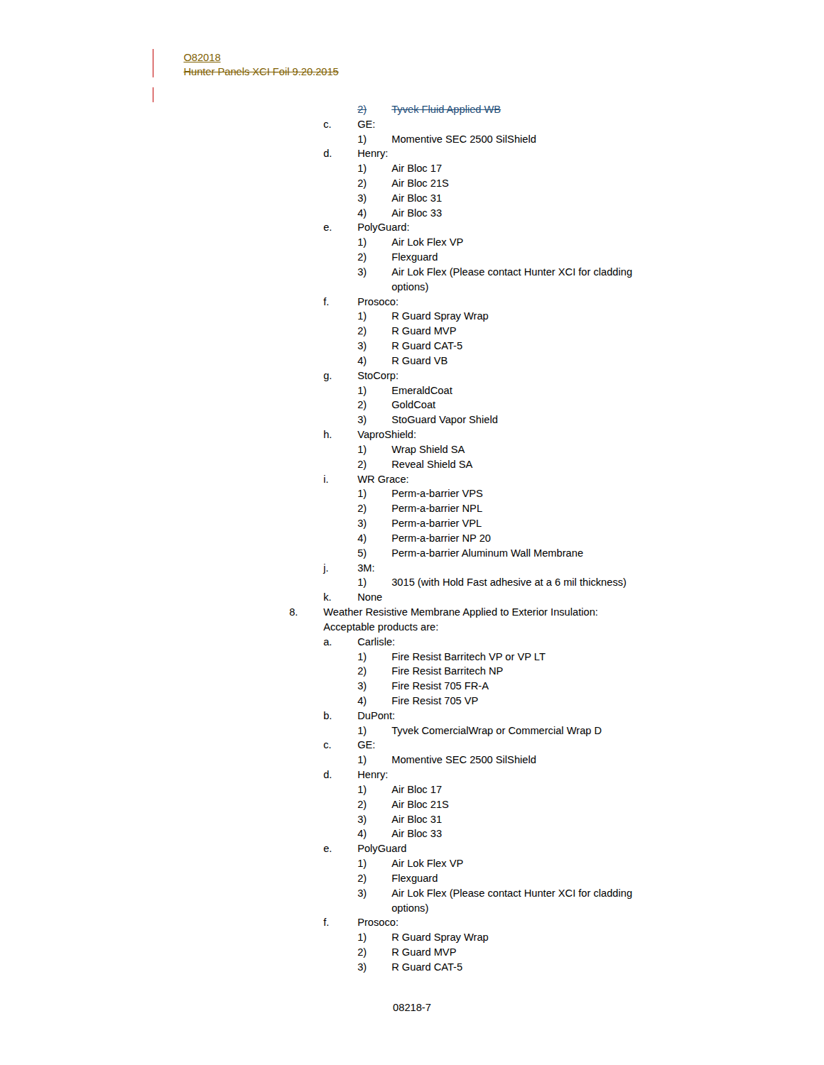O82018
Hunter Panels XCI Foil 9.20.2015
2)
Tyvek Fluid Applied WB
c.
GE:
1)
Momentive SEC 2500 SilShield
d.
Henry:
1)
Air Bloc 17
2)
Air Bloc 21S
3)
Air Bloc 31
4)
Air Bloc 33
e.
PolyGuard:
1)
Air Lok Flex VP
2)
Flexguard
3)
Air Lok Flex (Please contact Hunter XCI for cladding options)
f.
Prosoco:
1)
R Guard Spray Wrap
2)
R Guard MVP
3)
R Guard CAT-5
4)
R Guard VB
g.
StoCorp:
1)
EmeraldCoat
2)
GoldCoat
3)
StoGuard Vapor Shield
h.
VaproShield:
1)
Wrap Shield SA
2)
Reveal Shield SA
i.
WR Grace:
1)
Perm-a-barrier VPS
2)
Perm-a-barrier NPL
3)
Perm-a-barrier VPL
4)
Perm-a-barrier NP 20
5)
Perm-a-barrier Aluminum Wall Membrane
j.
3M:
1)
3015 (with Hold Fast adhesive at a 6 mil thickness)
k.
None
8.
Weather Resistive Membrane Applied to Exterior Insulation: Acceptable products are:
a.
Carlisle:
1)
Fire Resist Barritech VP or VP LT
2)
Fire Resist Barritech NP
3)
Fire Resist 705 FR-A
4)
Fire Resist 705 VP
b.
DuPont:
1)
Tyvek ComercialWrap or Commercial Wrap D
c.
GE:
1)
Momentive SEC 2500 SilShield
d.
Henry:
1)
Air Bloc 17
2)
Air Bloc 21S
3)
Air Bloc 31
4)
Air Bloc 33
e.
PolyGuard
1)
Air Lok Flex VP
2)
Flexguard
3)
Air Lok Flex (Please contact Hunter XCI for cladding options)
f.
Prosoco:
1)
R Guard Spray Wrap
2)
R Guard MVP
3)
R Guard CAT-5
08218-7